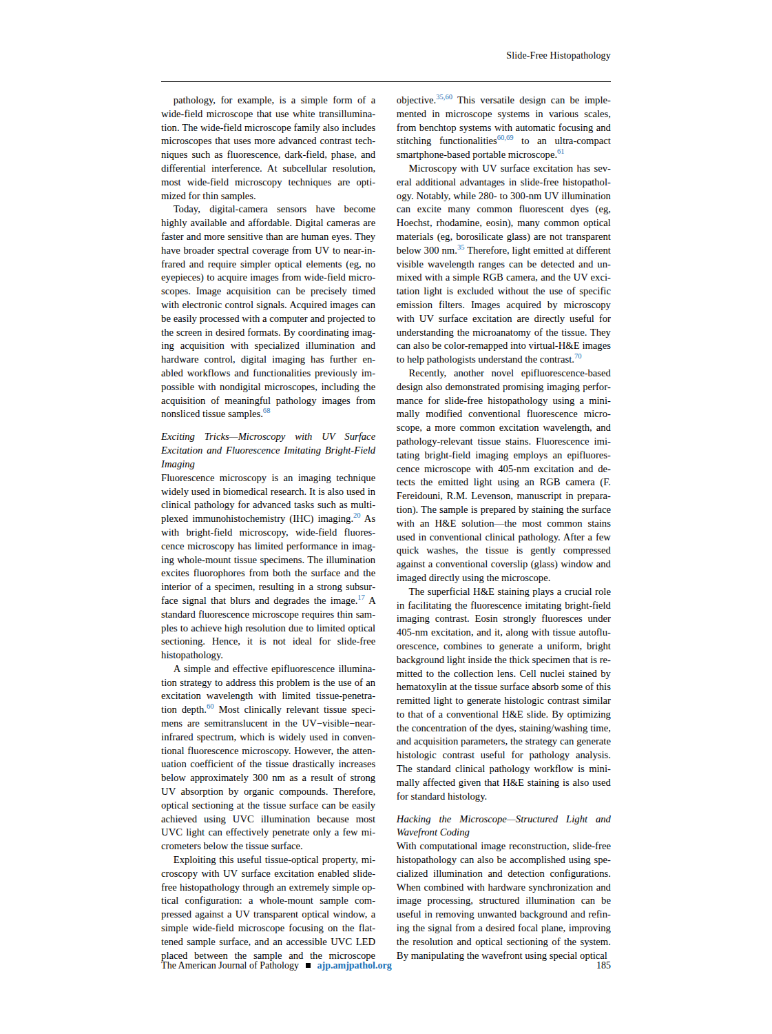Slide-Free Histopathology
pathology, for example, is a simple form of a wide-field microscope that use white transillumination. The wide-field microscope family also includes microscopes that uses more advanced contrast techniques such as fluorescence, dark-field, phase, and differential interference. At subcellular resolution, most wide-field microscopy techniques are optimized for thin samples.
Today, digital-camera sensors have become highly available and affordable. Digital cameras are faster and more sensitive than are human eyes. They have broader spectral coverage from UV to near-infrared and require simpler optical elements (eg, no eyepieces) to acquire images from wide-field microscopes. Image acquisition can be precisely timed with electronic control signals. Acquired images can be easily processed with a computer and projected to the screen in desired formats. By coordinating imaging acquisition with specialized illumination and hardware control, digital imaging has further enabled workflows and functionalities previously impossible with nondigital microscopes, including the acquisition of meaningful pathology images from nonsliced tissue samples.68
Exciting Tricks—Microscopy with UV Surface Excitation and Fluorescence Imitating Bright-Field Imaging
Fluorescence microscopy is an imaging technique widely used in biomedical research. It is also used in clinical pathology for advanced tasks such as multiplexed immunohistochemistry (IHC) imaging.20 As with bright-field microscopy, wide-field fluorescence microscopy has limited performance in imaging whole-mount tissue specimens. The illumination excites fluorophores from both the surface and the interior of a specimen, resulting in a strong subsurface signal that blurs and degrades the image.17 A standard fluorescence microscope requires thin samples to achieve high resolution due to limited optical sectioning. Hence, it is not ideal for slide-free histopathology.
A simple and effective epifluorescence illumination strategy to address this problem is the use of an excitation wavelength with limited tissue-penetration depth.60 Most clinically relevant tissue specimens are semitranslucent in the UV−visible−near-infrared spectrum, which is widely used in conventional fluorescence microscopy. However, the attenuation coefficient of the tissue drastically increases below approximately 300 nm as a result of strong UV absorption by organic compounds. Therefore, optical sectioning at the tissue surface can be easily achieved using UVC illumination because most UVC light can effectively penetrate only a few micrometers below the tissue surface.
Exploiting this useful tissue-optical property, microscopy with UV surface excitation enabled slide-free histopathology through an extremely simple optical configuration: a whole-mount sample compressed against a UV transparent optical window, a simple wide-field microscope focusing on the flattened sample surface, and an accessible UVC LED placed between the sample and the microscope objective.35,60 This versatile design can be implemented in microscope systems in various scales, from benchtop systems with automatic focusing and stitching functionalities60,69 to an ultra-compact smartphone-based portable microscope.61
Microscopy with UV surface excitation has several additional advantages in slide-free histopathology. Notably, while 280- to 300-nm UV illumination can excite many common fluorescent dyes (eg, Hoechst, rhodamine, eosin), many common optical materials (eg, borosilicate glass) are not transparent below 300 nm.35 Therefore, light emitted at different visible wavelength ranges can be detected and unmixed with a simple RGB camera, and the UV excitation light is excluded without the use of specific emission filters. Images acquired by microscopy with UV surface excitation are directly useful for understanding the microanatomy of the tissue. They can also be color-remapped into virtual-H&E images to help pathologists understand the contrast.70
Recently, another novel epifluorescence-based design also demonstrated promising imaging performance for slide-free histopathology using a minimally modified conventional fluorescence microscope, a more common excitation wavelength, and pathology-relevant tissue stains. Fluorescence imitating bright-field imaging employs an epifluorescence microscope with 405-nm excitation and detects the emitted light using an RGB camera (F. Fereidouni, R.M. Levenson, manuscript in preparation). The sample is prepared by staining the surface with an H&E solution—the most common stains used in conventional clinical pathology. After a few quick washes, the tissue is gently compressed against a conventional coverslip (glass) window and imaged directly using the microscope.
The superficial H&E staining plays a crucial role in facilitating the fluorescence imitating bright-field imaging contrast. Eosin strongly fluoresces under 405-nm excitation, and it, along with tissue autofluorescence, combines to generate a uniform, bright background light inside the thick specimen that is remitted to the collection lens. Cell nuclei stained by hematoxylin at the tissue surface absorb some of this remitted light to generate histologic contrast similar to that of a conventional H&E slide. By optimizing the concentration of the dyes, staining/washing time, and acquisition parameters, the strategy can generate histologic contrast useful for pathology analysis. The standard clinical pathology workflow is minimally affected given that H&E staining is also used for standard histology.
Hacking the Microscope—Structured Light and Wavefront Coding
With computational image reconstruction, slide-free histopathology can also be accomplished using specialized illumination and detection configurations. When combined with hardware synchronization and image processing, structured illumination can be useful in removing unwanted background and refining the signal from a desired focal plane, improving the resolution and optical sectioning of the system. By manipulating the wavefront using special optical
The American Journal of Pathology ajp.amjpathol.org
185